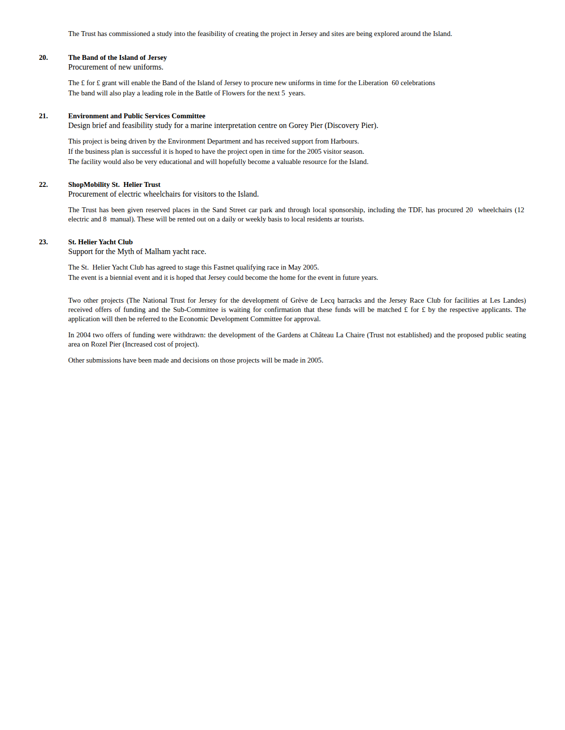The Trust has commissioned a study into the feasibility of creating the project in Jersey and sites are being explored around the Island.
20.
The Band of the Island of Jersey
Procurement of new uniforms.
The £ for £ grant will enable the Band of the Island of Jersey to procure new uniforms in time for the Liberation 60 celebrations
The band will also play a leading role in the Battle of Flowers for the next 5 years.
21.
Environment and Public Services Committee
Design brief and feasibility study for a marine interpretation centre on Gorey Pier (Discovery Pier).
This project is being driven by the Environment Department and has received support from Harbours.
If the business plan is successful it is hoped to have the project open in time for the 2005 visitor season.
The facility would also be very educational and will hopefully become a valuable resource for the Island.
22.
ShopMobility St. Helier Trust
Procurement of electric wheelchairs for visitors to the Island.
The Trust has been given reserved places in the Sand Street car park and through local sponsorship, including the TDF, has procured 20 wheelchairs (12 electric and 8 manual). These will be rented out on a daily or weekly basis to local residents ar tourists.
23.
St. Helier Yacht Club
Support for the Myth of Malham yacht race.
The St. Helier Yacht Club has agreed to stage this Fastnet qualifying race in May 2005.
The event is a biennial event and it is hoped that Jersey could become the home for the event in future years.
Two other projects (The National Trust for Jersey for the development of Grève de Lecq barracks and the Jersey Race Club for facilities at Les Landes) received offers of funding and the Sub-Committee is waiting for confirmation that these funds will be matched £ for £ by the respective applicants. The application will then be referred to the Economic Development Committee for approval.
In 2004 two offers of funding were withdrawn: the development of the Gardens at Château La Chaire (Trust not established) and the proposed public seating area on Rozel Pier (Increased cost of project).
Other submissions have been made and decisions on those projects will be made in 2005.